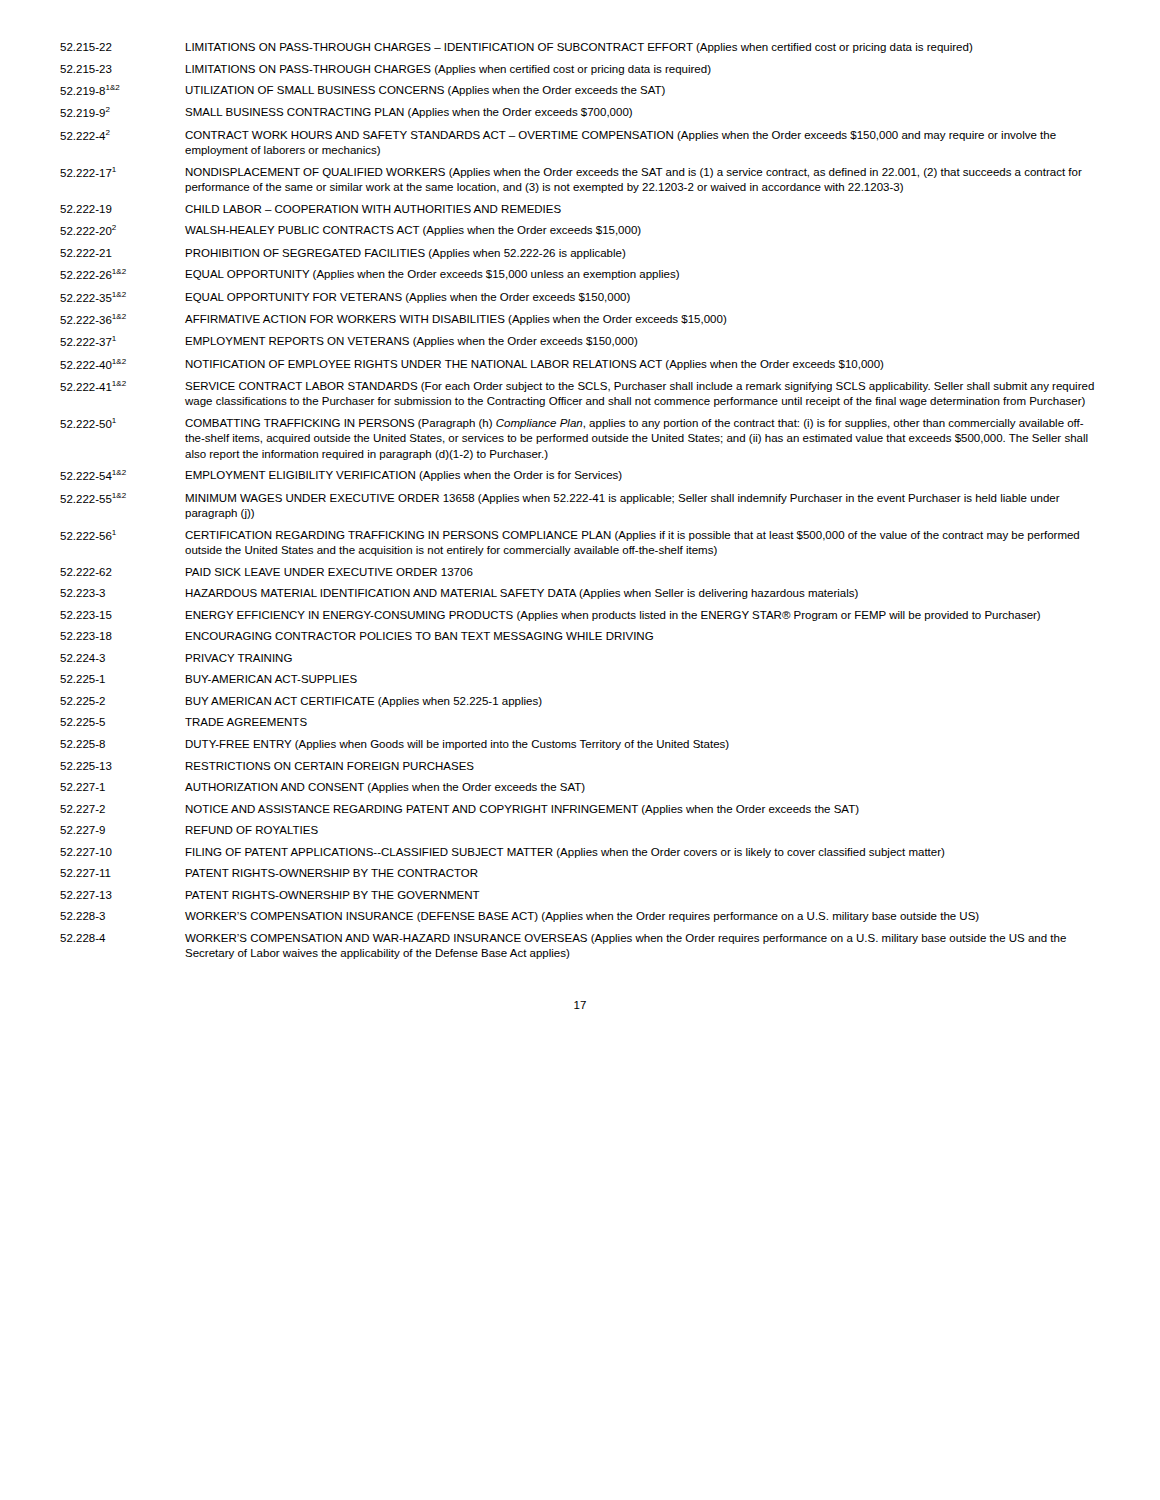| 52.215-22 | LIMITATIONS ON PASS-THROUGH CHARGES – IDENTIFICATION OF SUBCONTRACT EFFORT (Applies when certified cost or pricing data is required) |
| 52.215-23 | LIMITATIONS ON PASS-THROUGH CHARGES (Applies when certified cost or pricing data is required) |
| 52.219-8 1&2 | UTILIZATION OF SMALL BUSINESS CONCERNS (Applies when the Order exceeds the SAT) |
| 52.219-9 2 | SMALL BUSINESS CONTRACTING PLAN (Applies when the Order exceeds $700,000) |
| 52.222-4 2 | CONTRACT WORK HOURS AND SAFETY STANDARDS ACT – OVERTIME COMPENSATION (Applies when the Order exceeds $150,000 and may require or involve the employment of laborers or mechanics) |
| 52.222-17 1 | NONDISPLACEMENT OF QUALIFIED WORKERS (Applies when the Order exceeds the SAT and is (1) a service contract, as defined in 22.001, (2) that succeeds a contract for performance of the same or similar work at the same location, and (3) is not exempted by 22.1203-2 or waived in accordance with 22.1203-3) |
| 52.222-19 | CHILD LABOR – COOPERATION WITH AUTHORITIES AND REMEDIES |
| 52.222-20 2 | WALSH-HEALEY PUBLIC CONTRACTS ACT (Applies when the Order exceeds $15,000) |
| 52.222-21 | PROHIBITION OF SEGREGATED FACILITIES (Applies when 52.222-26 is applicable) |
| 52.222-26 1&2 | EQUAL OPPORTUNITY (Applies when the Order exceeds $15,000 unless an exemption applies) |
| 52.222-35 1&2 | EQUAL OPPORTUNITY FOR VETERANS (Applies when the Order exceeds $150,000) |
| 52.222-36 1&2 | AFFIRMATIVE ACTION FOR WORKERS WITH DISABILITIES (Applies when the Order exceeds $15,000) |
| 52.222-37 1 | EMPLOYMENT REPORTS ON VETERANS (Applies when the Order exceeds $150,000) |
| 52.222-40 1&2 | NOTIFICATION OF EMPLOYEE RIGHTS UNDER THE NATIONAL LABOR RELATIONS ACT (Applies when the Order exceeds $10,000) |
| 52.222-41 1&2 | SERVICE CONTRACT LABOR STANDARDS (For each Order subject to the SCLS, Purchaser shall include a remark signifying SCLS applicability. Seller shall submit any required wage classifications to the Purchaser for submission to the Contracting Officer and shall not commence performance until receipt of the final wage determination from Purchaser) |
| 52.222-50 1 | COMBATTING TRAFFICKING IN PERSONS (Paragraph (h) Compliance Plan , applies to any portion of the contract that: (i) is for supplies, other than commercially available off-the-shelf items, acquired outside the United States, or services to be performed outside the United States; and (ii) has an estimated value that exceeds $500,000. The Seller shall also report the information required in paragraph (d)(1-2) to Purchaser.) |
| 52.222-54 1&2 | EMPLOYMENT ELIGIBILITY VERIFICATION (Applies when the Order is for Services) |
| 52.222-55 1&2 | MINIMUM WAGES UNDER EXECUTIVE ORDER 13658 (Applies when 52.222-41 is applicable; Seller shall indemnify Purchaser in the event Purchaser is held liable under paragraph (j)) |
| 52.222-56 1 | CERTIFICATION REGARDING TRAFFICKING IN PERSONS COMPLIANCE PLAN (Applies if it is possible that at least $500,000 of the value of the contract may be performed outside the United States and the acquisition is not entirely for commercially available off-the-shelf items) |
| 52.222-62 | PAID SICK LEAVE UNDER EXECUTIVE ORDER 13706 |
| 52.223-3 | HAZARDOUS MATERIAL IDENTIFICATION AND MATERIAL SAFETY DATA (Applies when Seller is delivering hazardous materials) |
| 52.223-15 | ENERGY EFFICIENCY IN ENERGY-CONSUMING PRODUCTS (Applies when products listed in the ENERGY STAR® Program or FEMP will be provided to Purchaser) |
| 52.223-18 | ENCOURAGING CONTRACTOR POLICIES TO BAN TEXT MESSAGING WHILE DRIVING |
| 52.224-3 | PRIVACY TRAINING |
| 52.225-1 | BUY-AMERICAN ACT-SUPPLIES |
| 52.225-2 | BUY AMERICAN ACT CERTIFICATE (Applies when 52.225-1 applies) |
| 52.225-5 | TRADE AGREEMENTS |
| 52.225-8 | DUTY-FREE ENTRY (Applies when Goods will be imported into the Customs Territory of the United States) |
| 52.225-13 | RESTRICTIONS ON CERTAIN FOREIGN PURCHASES |
| 52.227-1 | AUTHORIZATION AND CONSENT (Applies when the Order exceeds the SAT) |
| 52.227-2 | NOTICE AND ASSISTANCE REGARDING PATENT AND COPYRIGHT INFRINGEMENT (Applies when the Order exceeds the SAT) |
| 52.227-9 | REFUND OF ROYALTIES |
| 52.227-10 | FILING OF PATENT APPLICATIONS--CLASSIFIED SUBJECT MATTER (Applies when the Order covers or is likely to cover classified subject matter) |
| 52.227-11 | PATENT RIGHTS-OWNERSHIP BY THE CONTRACTOR |
| 52.227-13 | PATENT RIGHTS-OWNERSHIP BY THE GOVERNMENT |
| 52.228-3 | WORKER’S COMPENSATION INSURANCE (DEFENSE BASE ACT) (Applies when the Order requires performance on a U.S. military base outside the US) |
| 52.228-4 | WORKER’S COMPENSATION AND WAR-HAZARD INSURANCE OVERSEAS (Applies when the Order requires performance on a U.S. military base outside the US and the Secretary of Labor waives the applicability of the Defense Base Act applies) |
17